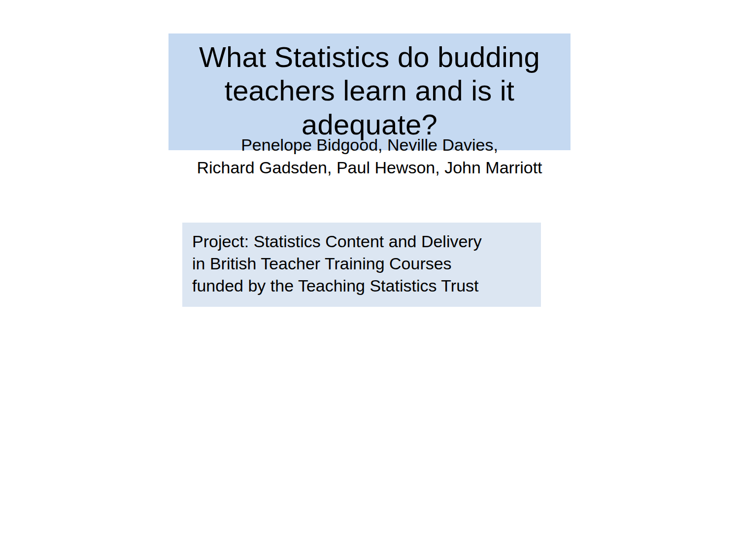What Statistics do budding teachers learn and is it adequate?
Penelope Bidgood, Neville Davies,
Richard Gadsden, Paul Hewson, John Marriott
Project: Statistics Content and Delivery
in British Teacher Training Courses
funded by the Teaching Statistics Trust